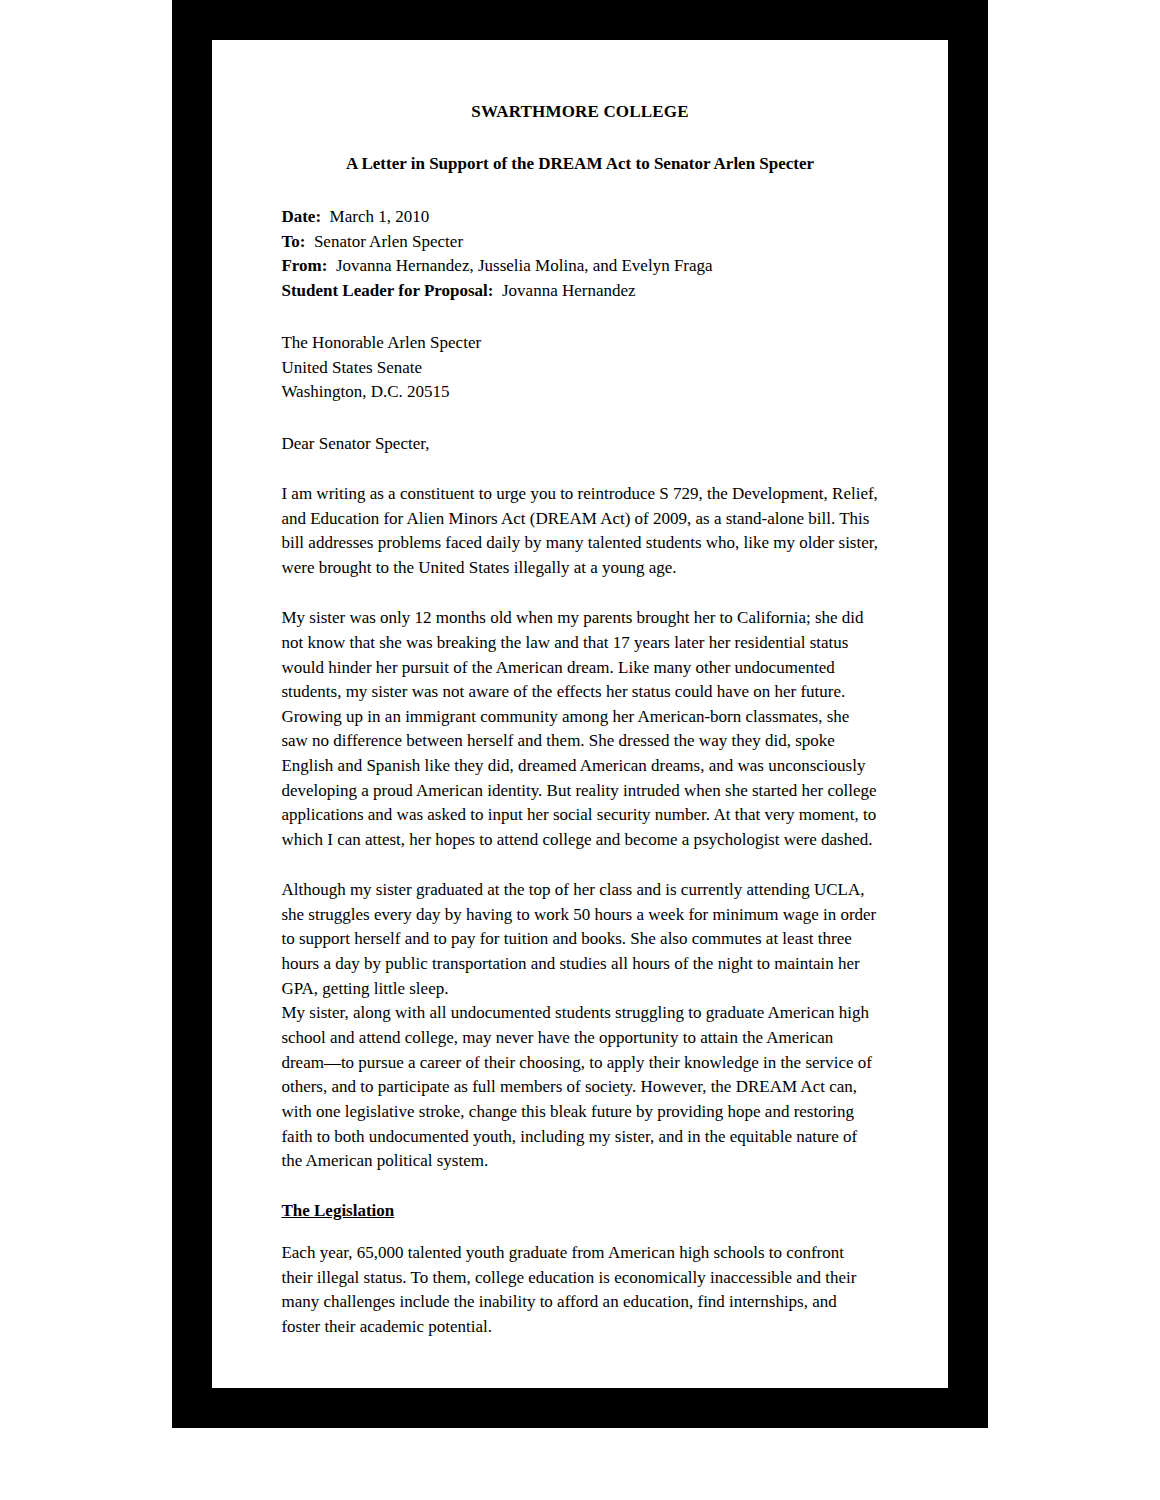SWARTHMORE COLLEGE
A Letter in Support of the DREAM Act to Senator Arlen Specter
Date: March 1, 2010
To: Senator Arlen Specter
From: Jovanna Hernandez, Jusselia Molina, and Evelyn Fraga
Student Leader for Proposal: Jovanna Hernandez
The Honorable Arlen Specter
United States Senate
Washington, D.C. 20515
Dear Senator Specter,
I am writing as a constituent to urge you to reintroduce S 729, the Development, Relief, and Education for Alien Minors Act (DREAM Act) of 2009, as a stand-alone bill. This bill addresses problems faced daily by many talented students who, like my older sister, were brought to the United States illegally at a young age.
My sister was only 12 months old when my parents brought her to California; she did not know that she was breaking the law and that 17 years later her residential status would hinder her pursuit of the American dream. Like many other undocumented students, my sister was not aware of the effects her status could have on her future. Growing up in an immigrant community among her American-born classmates, she saw no difference between herself and them. She dressed the way they did, spoke English and Spanish like they did, dreamed American dreams, and was unconsciously developing a proud American identity. But reality intruded when she started her college applications and was asked to input her social security number. At that very moment, to which I can attest, her hopes to attend college and become a psychologist were dashed.
Although my sister graduated at the top of her class and is currently attending UCLA, she struggles every day by having to work 50 hours a week for minimum wage in order to support herself and to pay for tuition and books. She also commutes at least three hours a day by public transportation and studies all hours of the night to maintain her GPA, getting little sleep.
My sister, along with all undocumented students struggling to graduate American high school and attend college, may never have the opportunity to attain the American dream—to pursue a career of their choosing, to apply their knowledge in the service of others, and to participate as full members of society. However, the DREAM Act can, with one legislative stroke, change this bleak future by providing hope and restoring faith to both undocumented youth, including my sister, and in the equitable nature of the American political system.
The Legislation
Each year, 65,000 talented youth graduate from American high schools to confront their illegal status. To them, college education is economically inaccessible and their many challenges include the inability to afford an education, find internships, and foster their academic potential.